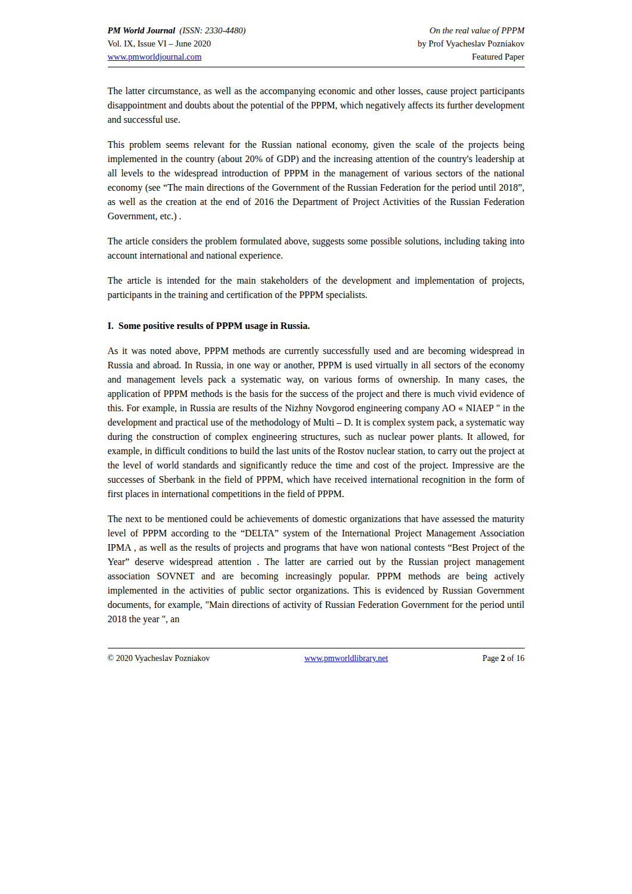PM World Journal (ISSN: 2330-4480)
On the real value of PPPM
Vol. IX, Issue VI – June 2020
by Prof Vyacheslav Pozniakov
www.pmworldjournal.com
Featured Paper
The latter circumstance, as well as the accompanying economic and other losses, cause project participants disappointment and doubts about the potential of the PPPM, which negatively affects its further development and successful use.
This problem seems relevant for the Russian national economy, given the scale of the projects being implemented in the country (about 20% of GDP) and the increasing attention of the country's leadership at all levels to the widespread introduction of PPPM in the management of various sectors of the national economy (see “The main directions of the Government of the Russian Federation for the period until 2018”, as well as the creation at the end of 2016 the Department of Project Activities of the Russian Federation Government, etc.) .
The article considers the problem formulated above, suggests some possible solutions, including taking into account international and national experience.
The article is intended for the main stakeholders of the development and implementation of projects, participants in the training and certification of the PPPM specialists.
I. Some positive results of PPPM usage in Russia.
As it was noted above, PPPM methods are currently successfully used and are becoming widespread in Russia and abroad. In Russia, in one way or another, PPPM is used virtually in all sectors of the economy and management levels pack a systematic way, on various forms of ownership. In many cases, the application of PPPM methods is the basis for the success of the project and there is much vivid evidence of this. For example, in Russia are results of the Nizhny Novgorod engineering company AO « NIAEP " in the development and practical use of the methodology of Multi – D. It is complex system pack, a systematic way during the construction of complex engineering structures, such as nuclear power plants. It allowed, for example, in difficult conditions to build the last units of the Rostov nuclear station, to carry out the project at the level of world standards and significantly reduce the time and cost of the project. Impressive are the successes of Sberbank in the field of PPPM, which have received international recognition in the form of first places in international competitions in the field of PPPM.
The next to be mentioned could be achievements of domestic organizations that have assessed the maturity level of PPPM according to the “DELTA” system of the International Project Management Association IPMA , as well as the results of projects and programs that have won national contests “Best Project of the Year” deserve widespread attention . The latter are carried out by the Russian project management association SOVNET and are becoming increasingly popular. PPPM methods are being actively implemented in the activities of public sector organizations. This is evidenced by Russian Government documents, for example, "Main directions of activity of Russian Federation Government for the period until 2018 the year ", an
© 2020 Vyacheslav Pozniakov
www.pmworldlibrary.net
Page 2 of 16